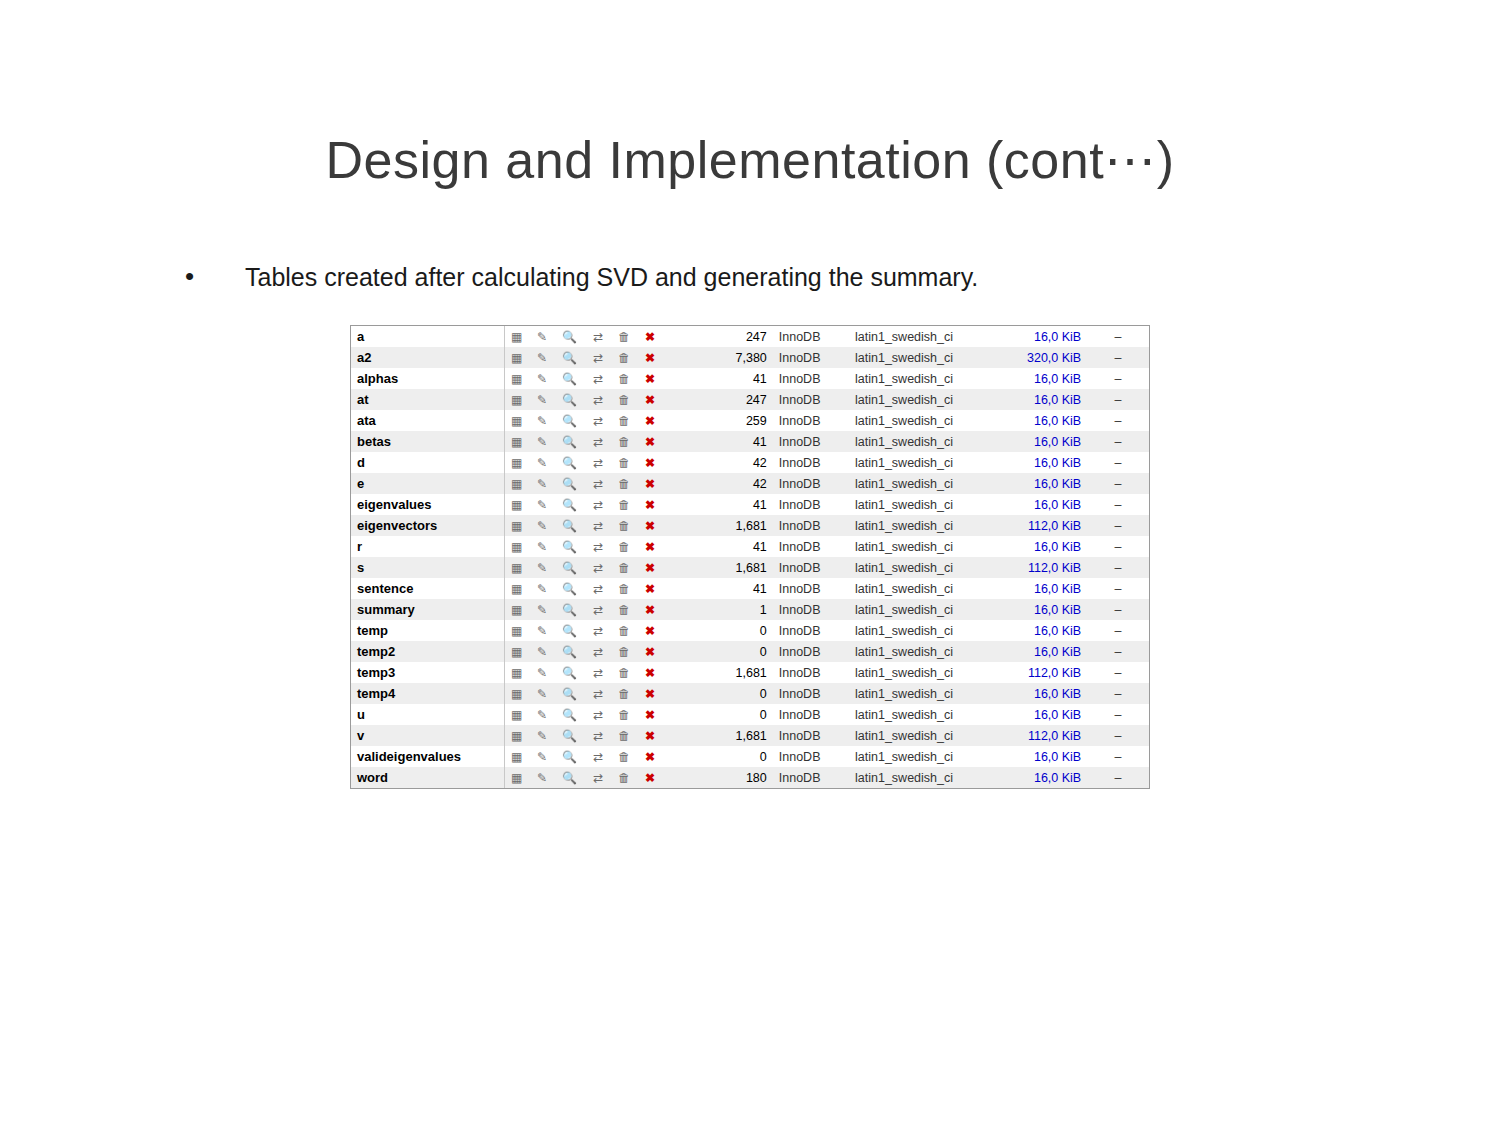Design and Implementation (cont⋯)
Tables created after calculating SVD and generating the summary.
| a | ▦ ✎ 🔍 ⇄ 🗑 ✖ | 247 | InnoDB | latin1_swedish_ci | 16,0 KiB | – |
| a2 | ▦ ✎ 🔍 ⇄ 🗑 ✖ | 7,380 | InnoDB | latin1_swedish_ci | 320,0 KiB | – |
| alphas | ▦ ✎ 🔍 ⇄ 🗑 ✖ | 41 | InnoDB | latin1_swedish_ci | 16,0 KiB | – |
| at | ▦ ✎ 🔍 ⇄ 🗑 ✖ | 247 | InnoDB | latin1_swedish_ci | 16,0 KiB | – |
| ata | ▦ ✎ 🔍 ⇄ 🗑 ✖ | 259 | InnoDB | latin1_swedish_ci | 16,0 KiB | – |
| betas | ▦ ✎ 🔍 ⇄ 🗑 ✖ | 41 | InnoDB | latin1_swedish_ci | 16,0 KiB | – |
| d | ▦ ✎ 🔍 ⇄ 🗑 ✖ | 42 | InnoDB | latin1_swedish_ci | 16,0 KiB | – |
| e | ▦ ✎ 🔍 ⇄ 🗑 ✖ | 42 | InnoDB | latin1_swedish_ci | 16,0 KiB | – |
| eigenvalues | ▦ ✎ 🔍 ⇄ 🗑 ✖ | 41 | InnoDB | latin1_swedish_ci | 16,0 KiB | – |
| eigenvectors | ▦ ✎ 🔍 ⇄ 🗑 ✖ | 1,681 | InnoDB | latin1_swedish_ci | 112,0 KiB | – |
| r | ▦ ✎ 🔍 ⇄ 🗑 ✖ | 41 | InnoDB | latin1_swedish_ci | 16,0 KiB | – |
| s | ▦ ✎ 🔍 ⇄ 🗑 ✖ | 1,681 | InnoDB | latin1_swedish_ci | 112,0 KiB | – |
| sentence | ▦ ✎ 🔍 ⇄ 🗑 ✖ | 41 | InnoDB | latin1_swedish_ci | 16,0 KiB | – |
| summary | ▦ ✎ 🔍 ⇄ 🗑 ✖ | 1 | InnoDB | latin1_swedish_ci | 16,0 KiB | – |
| temp | ▦ ✎ 🔍 ⇄ 🗑 ✖ | 0 | InnoDB | latin1_swedish_ci | 16,0 KiB | – |
| temp2 | ▦ ✎ 🔍 ⇄ 🗑 ✖ | 0 | InnoDB | latin1_swedish_ci | 16,0 KiB | – |
| temp3 | ▦ ✎ 🔍 ⇄ 🗑 ✖ | 1,681 | InnoDB | latin1_swedish_ci | 112,0 KiB | – |
| temp4 | ▦ ✎ 🔍 ⇄ 🗑 ✖ | 0 | InnoDB | latin1_swedish_ci | 16,0 KiB | – |
| u | ▦ ✎ 🔍 ⇄ 🗑 ✖ | 0 | InnoDB | latin1_swedish_ci | 16,0 KiB | – |
| v | ▦ ✎ 🔍 ⇄ 🗑 ✖ | 1,681 | InnoDB | latin1_swedish_ci | 112,0 KiB | – |
| valideigenvalues | ▦ ✎ 🔍 ⇄ 🗑 ✖ | 0 | InnoDB | latin1_swedish_ci | 16,0 KiB | – |
| word | ▦ ✎ 🔍 ⇄ 🗑 ✖ | 180 | InnoDB | latin1_swedish_ci | 16,0 KiB | – |